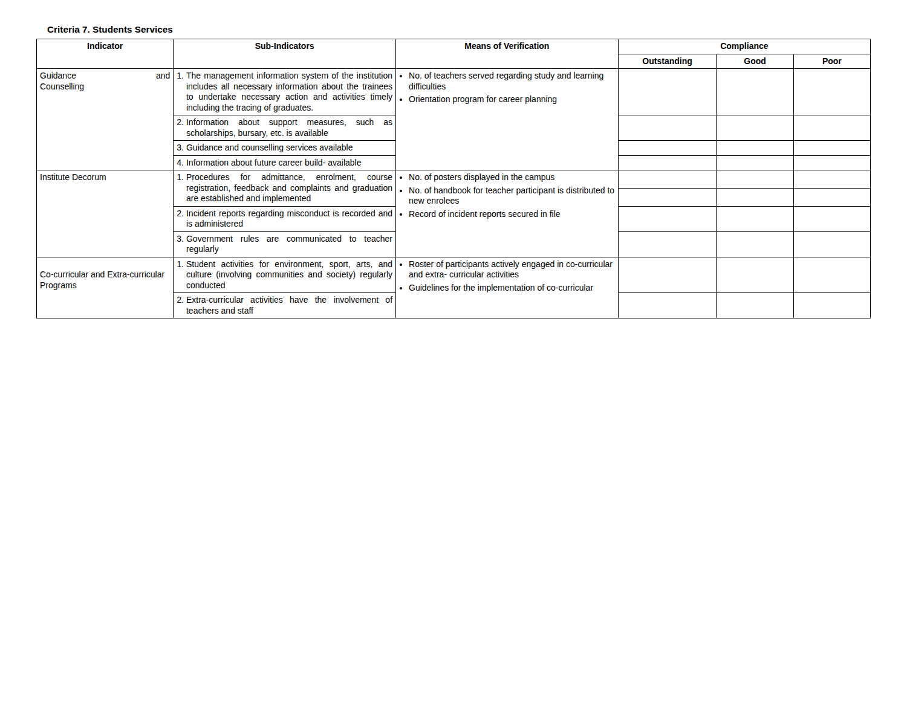Criteria 7. Students Services
| Indicator | Sub-Indicators | Means of Verification | Compliance |
| --- | --- | --- | --- |
| Outstanding | Good | Poor |
| Guidance and Counselling | 1. The management information system of the institution includes all necessary information about the trainees to undertake necessary action and activities timely including the tracing of graduates. | No. of teachers served regarding study and learning difficulties Orientation program for career planning | | | |
| 2. Information about support measures, such as scholarships, bursary, etc. is available | | | |
| 3. Guidance and counselling services available | | | |
| 4. Information about future career build- available | | | |
| Institute Decorum | 1. Procedures for admittance, enrolment, course registration, feedback and complaints and graduation are established and implemented | No. of posters displayed in the campus No. of handbook for teacher participant is distributed to new enrolees Record of incident reports secured in file | | | |
| 2. Incident reports regarding misconduct is recorded and is administered | | | |
| 3. Government rules are communicated to teacher regularly | | | |
| Co-curricular and Extra-curricular Programs | 1. Student activities for environment, sport, arts, and culture (involving communities and society) regularly conducted | Roster of participants actively engaged in co-curricular and extra- curricular activities Guidelines for the implementation of co-curricular | | | |
| 2. Extra-curricular activities have the involvement of teachers and staff | | | |